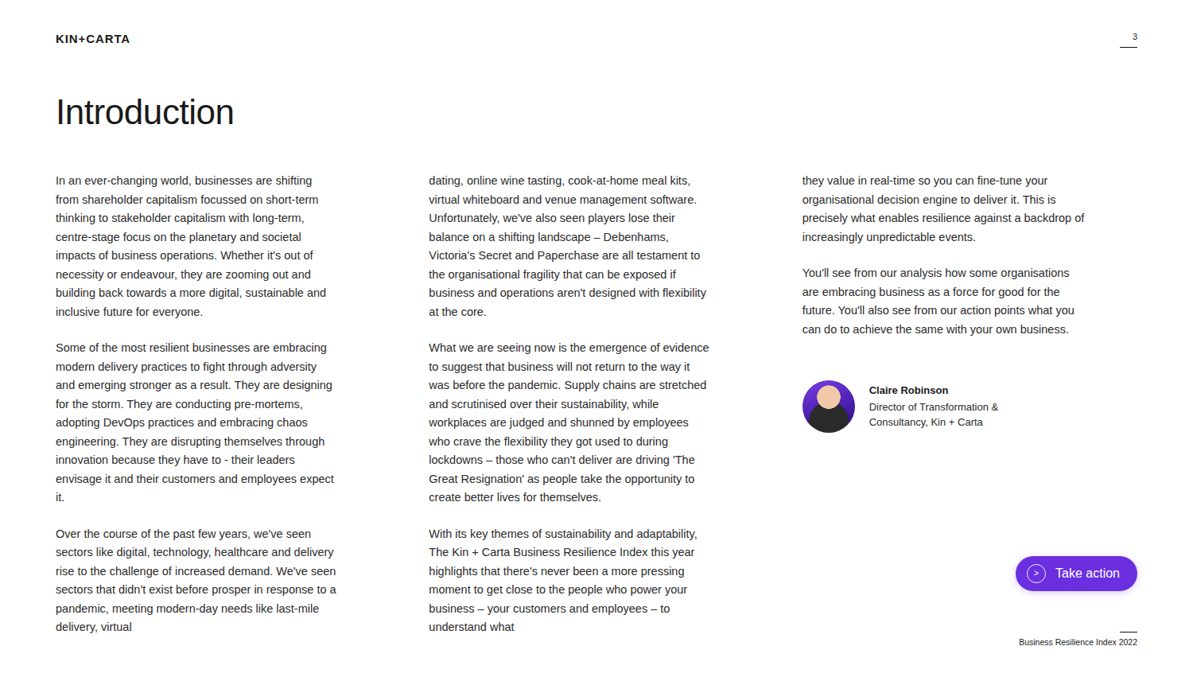KIN+CARTA
3
Introduction
In an ever-changing world, businesses are shifting from shareholder capitalism focussed on short-term thinking to stakeholder capitalism with long-term, centre-stage focus on the planetary and societal impacts of business operations. Whether it's out of necessity or endeavour, they are zooming out and building back towards a more digital, sustainable and inclusive future for everyone.
Some of the most resilient businesses are embracing modern delivery practices to fight through adversity and emerging stronger as a result. They are designing for the storm. They are conducting pre-mortems, adopting DevOps practices and embracing chaos engineering. They are disrupting themselves through innovation because they have to - their leaders envisage it and their customers and employees expect it.
Over the course of the past few years, we've seen sectors like digital, technology, healthcare and delivery rise to the challenge of increased demand. We've seen sectors that didn't exist before prosper in response to a pandemic, meeting modern-day needs like last-mile delivery, virtual
dating, online wine tasting, cook-at-home meal kits, virtual whiteboard and venue management software. Unfortunately, we've also seen players lose their balance on a shifting landscape – Debenhams, Victoria's Secret and Paperchase are all testament to the organisational fragility that can be exposed if business and operations aren't designed with flexibility at the core.
What we are seeing now is the emergence of evidence to suggest that business will not return to the way it was before the pandemic. Supply chains are stretched and scrutinised over their sustainability, while workplaces are judged and shunned by employees who crave the flexibility they got used to during lockdowns – those who can't deliver are driving 'The Great Resignation' as people take the opportunity to create better lives for themselves.
With its key themes of sustainability and adaptability, The Kin + Carta Business Resilience Index this year highlights that there's never been a more pressing moment to get close to the people who power your business – your customers and employees – to understand what
they value in real-time so you can fine-tune your organisational decision engine to deliver it. This is precisely what enables resilience against a backdrop of increasingly unpredictable events.
You'll see from our analysis how some organisations are embracing business as a force for good for the future. You'll also see from our action points what you can do to achieve the same with your own business.
Claire Robinson Director of Transformation &
Consultancy, Kin + Carta
> Take action
Business Resilience Index 2022